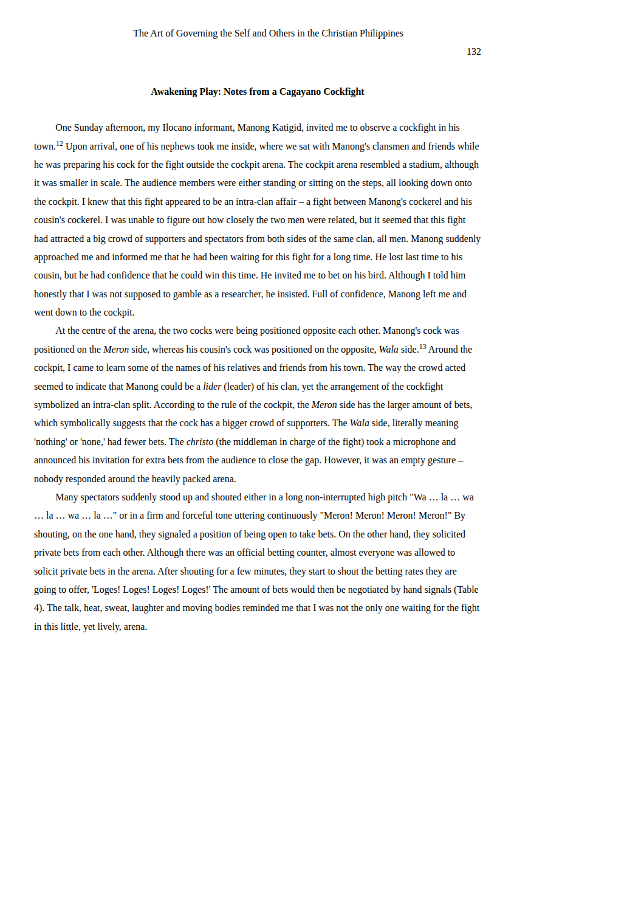The Art of Governing the Self and Others in the Christian Philippines
132
Awakening Play: Notes from a Cagayano Cockfight
One Sunday afternoon, my Ilocano informant, Manong Katigid, invited me to observe a cockfight in his town.12 Upon arrival, one of his nephews took me inside, where we sat with Manong's clansmen and friends while he was preparing his cock for the fight outside the cockpit arena. The cockpit arena resembled a stadium, although it was smaller in scale. The audience members were either standing or sitting on the steps, all looking down onto the cockpit. I knew that this fight appeared to be an intra-clan affair – a fight between Manong's cockerel and his cousin's cockerel. I was unable to figure out how closely the two men were related, but it seemed that this fight had attracted a big crowd of supporters and spectators from both sides of the same clan, all men. Manong suddenly approached me and informed me that he had been waiting for this fight for a long time. He lost last time to his cousin, but he had confidence that he could win this time. He invited me to bet on his bird. Although I told him honestly that I was not supposed to gamble as a researcher, he insisted. Full of confidence, Manong left me and went down to the cockpit.
At the centre of the arena, the two cocks were being positioned opposite each other. Manong's cock was positioned on the Meron side, whereas his cousin's cock was positioned on the opposite, Wala side.13 Around the cockpit, I came to learn some of the names of his relatives and friends from his town. The way the crowd acted seemed to indicate that Manong could be a lider (leader) of his clan, yet the arrangement of the cockfight symbolized an intra-clan split. According to the rule of the cockpit, the Meron side has the larger amount of bets, which symbolically suggests that the cock has a bigger crowd of supporters. The Wala side, literally meaning 'nothing' or 'none,' had fewer bets. The christo (the middleman in charge of the fight) took a microphone and announced his invitation for extra bets from the audience to close the gap. However, it was an empty gesture – nobody responded around the heavily packed arena.
Many spectators suddenly stood up and shouted either in a long non-interrupted high pitch "Wa … la … wa … la … wa … la …" or in a firm and forceful tone uttering continuously "Meron! Meron! Meron! Meron!" By shouting, on the one hand, they signaled a position of being open to take bets. On the other hand, they solicited private bets from each other. Although there was an official betting counter, almost everyone was allowed to solicit private bets in the arena. After shouting for a few minutes, they start to shout the betting rates they are going to offer, 'Loges! Loges! Loges! Loges!' The amount of bets would then be negotiated by hand signals (Table 4). The talk, heat, sweat, laughter and moving bodies reminded me that I was not the only one waiting for the fight in this little, yet lively, arena.